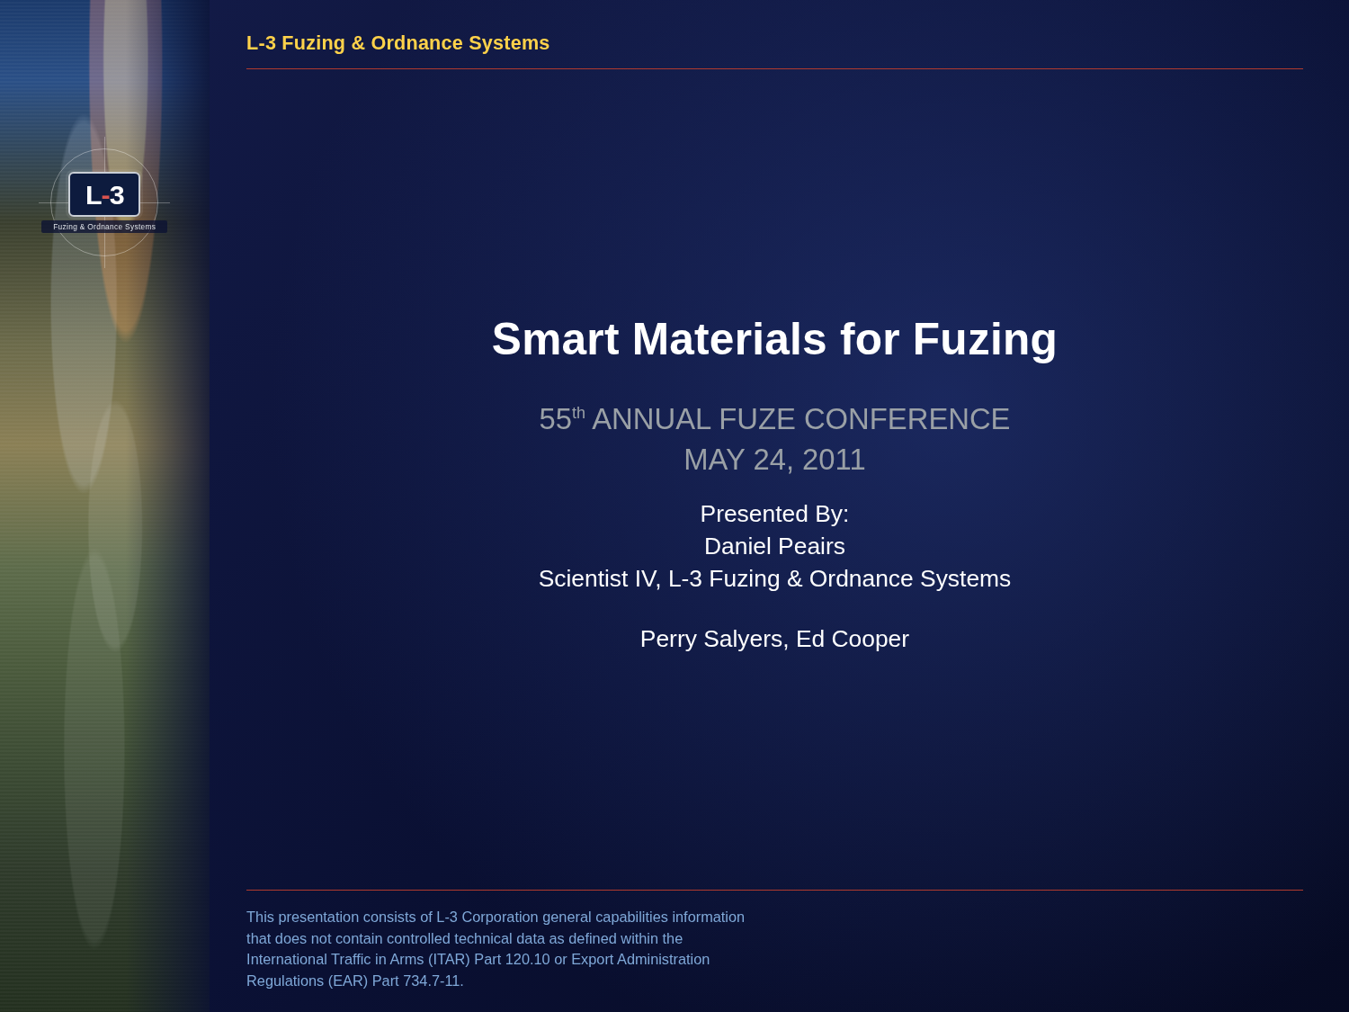L-3 Fuzing & Ordnance Systems
L-3 Fuzing & Ordnance Systems
Smart Materials for Fuzing
55th ANNUAL FUZE CONFERENCE
MAY 24, 2011
Presented By: Daniel Peairs Scientist IV, L-3 Fuzing & Ordnance Systems
Perry Salyers, Ed Cooper
This presentation consists of L-3 Corporation general capabilities information that does not contain controlled technical data as defined within the International Traffic in Arms (ITAR) Part 120.10 or Export Administration Regulations (EAR) Part 734.7-11.